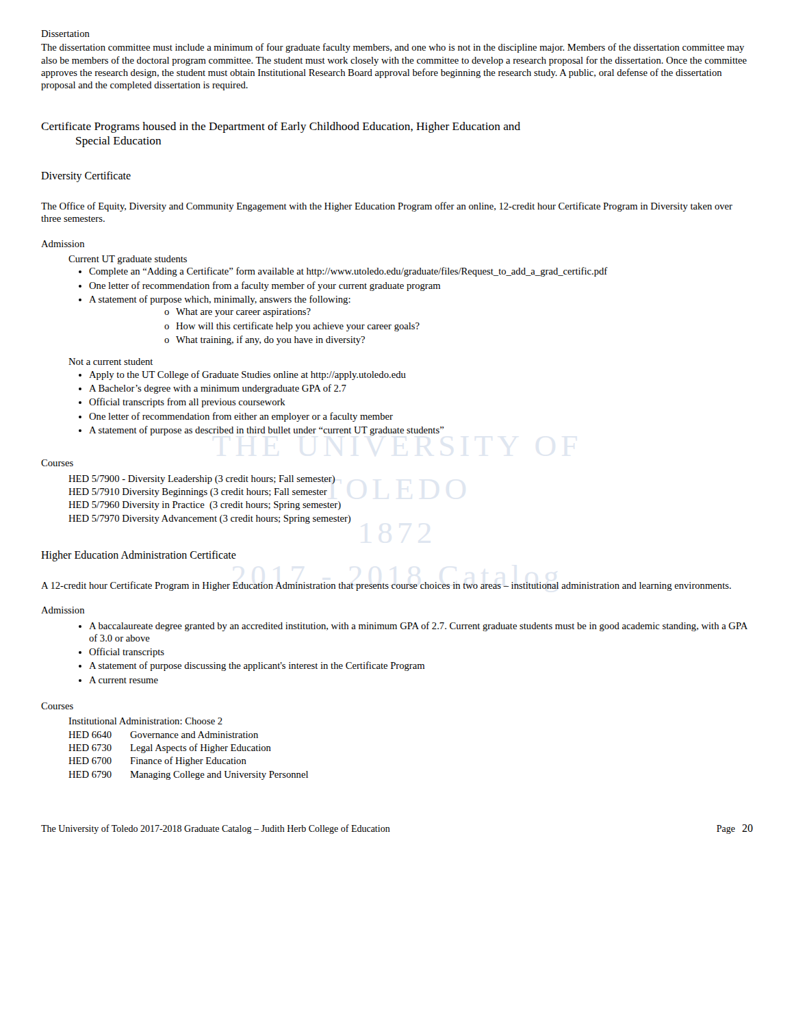THE UNIVERSITY OF
TOLEDO
1872
2017 - 2018 Catalog
Dissertation
The dissertation committee must include a minimum of four graduate faculty members, and one who is not in the discipline major. Members of the dissertation committee may also be members of the doctoral program committee. The student must work closely with the committee to develop a research proposal for the dissertation. Once the committee approves the research design, the student must obtain Institutional Research Board approval before beginning the research study. A public, oral defense of the dissertation proposal and the completed dissertation is required.
Certificate Programs housed in the Department of Early Childhood Education, Higher Education and Special Education
Diversity Certificate
The Office of Equity, Diversity and Community Engagement with the Higher Education Program offer an online, 12-credit hour Certificate Program in Diversity taken over three semesters.
Admission
Current UT graduate students
Complete an “Adding a Certificate” form available at http://www.utoledo.edu/graduate/files/Request_to_add_a_grad_certific.pdf
One letter of recommendation from a faculty member of your current graduate program
A statement of purpose which, minimally, answers the following:
What are your career aspirations?
How will this certificate help you achieve your career goals?
What training, if any, do you have in diversity?
Not a current student
Apply to the UT College of Graduate Studies online at http://apply.utoledo.edu
A Bachelor’s degree with a minimum undergraduate GPA of 2.7
Official transcripts from all previous coursework
One letter of recommendation from either an employer or a faculty member
A statement of purpose as described in third bullet under “current UT graduate students”
Courses
HED 5/7900 - Diversity Leadership (3 credit hours; Fall semester)
HED 5/7910 Diversity Beginnings (3 credit hours; Fall semester
HED 5/7960 Diversity in Practice (3 credit hours; Spring semester)
HED 5/7970 Diversity Advancement (3 credit hours; Spring semester)
Higher Education Administration Certificate
A 12-credit hour Certificate Program in Higher Education Administration that presents course choices in two areas – institutional administration and learning environments.
Admission
A baccalaureate degree granted by an accredited institution, with a minimum GPA of 2.7. Current graduate students must be in good academic standing, with a GPA of 3.0 or above
Official transcripts
A statement of purpose discussing the applicant's interest in the Certificate Program
A current resume
Courses
Institutional Administration: Choose 2
HED 6640 Governance and Administration
HED 6730 Legal Aspects of Higher Education
HED 6700 Finance of Higher Education
HED 6790 Managing College and University Personnel
The University of Toledo 2017-2018 Graduate Catalog – Judith Herb College of Education Page 20